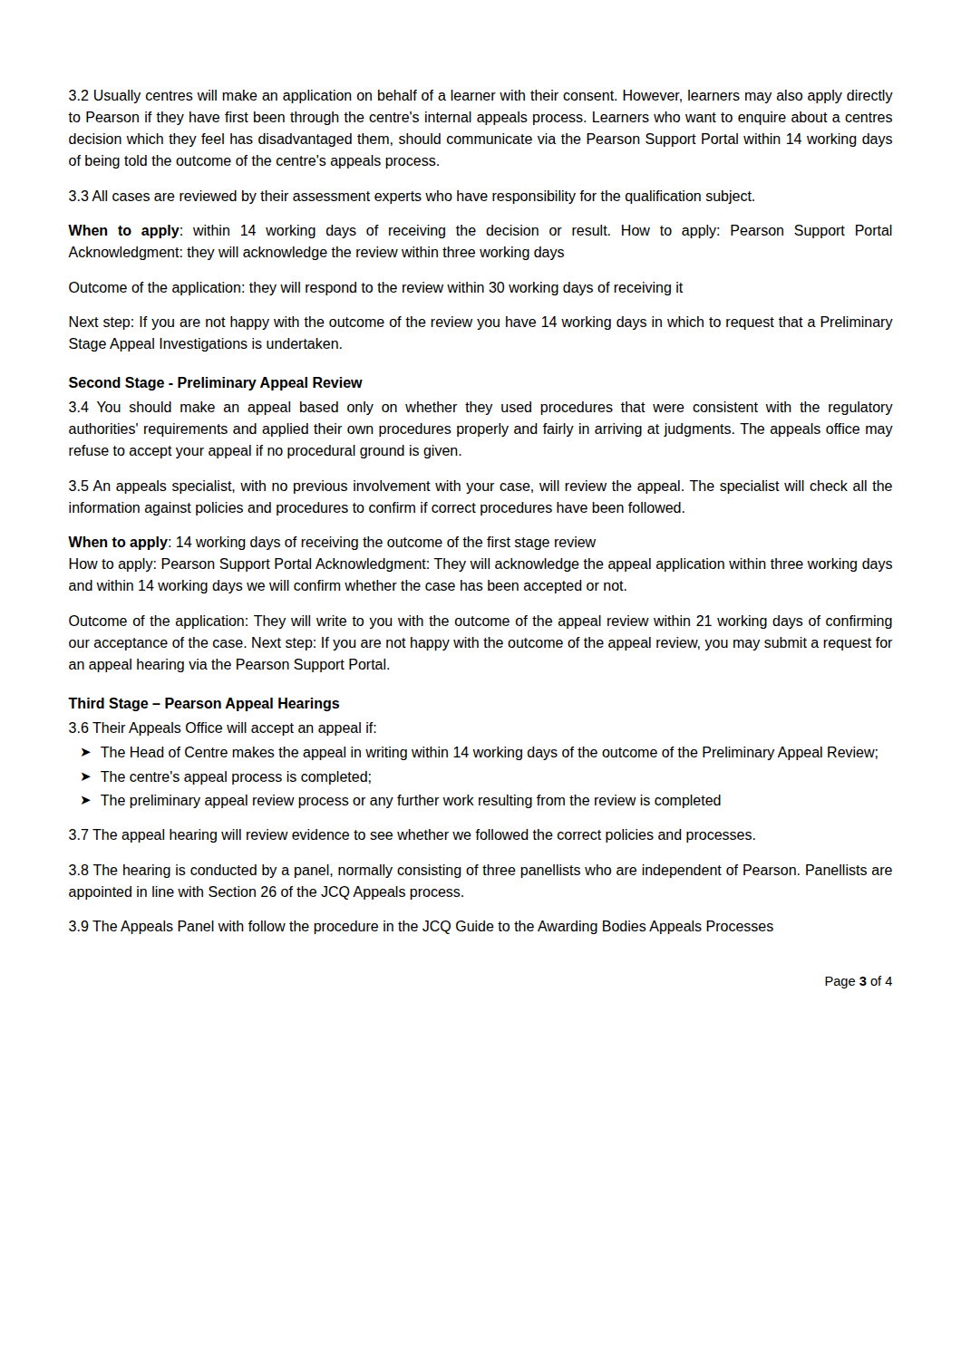3.2 Usually centres will make an application on behalf of a learner with their consent. However, learners may also apply directly to Pearson if they have first been through the centre's internal appeals process. Learners who want to enquire about a centres decision which they feel has disadvantaged them, should communicate via the Pearson Support Portal within 14 working days of being told the outcome of the centre's appeals process.
3.3 All cases are reviewed by their assessment experts who have responsibility for the qualification subject.
When to apply: within 14 working days of receiving the decision or result. How to apply: Pearson Support Portal Acknowledgment: they will acknowledge the review within three working days
Outcome of the application: they will respond to the review within 30 working days of receiving it
Next step: If you are not happy with the outcome of the review you have 14 working days in which to request that a Preliminary Stage Appeal Investigations is undertaken.
Second Stage - Preliminary Appeal Review
3.4 You should make an appeal based only on whether they used procedures that were consistent with the regulatory authorities' requirements and applied their own procedures properly and fairly in arriving at judgments. The appeals office may refuse to accept your appeal if no procedural ground is given.
3.5 An appeals specialist, with no previous involvement with your case, will review the appeal. The specialist will check all the information against policies and procedures to confirm if correct procedures have been followed.
When to apply: 14 working days of receiving the outcome of the first stage review
How to apply: Pearson Support Portal Acknowledgment: They will acknowledge the appeal application within three working days and within 14 working days we will confirm whether the case has been accepted or not.
Outcome of the application: They will write to you with the outcome of the appeal review within 21 working days of confirming our acceptance of the case. Next step: If you are not happy with the outcome of the appeal review, you may submit a request for an appeal hearing via the Pearson Support Portal.
Third Stage – Pearson Appeal Hearings
3.6 Their Appeals Office will accept an appeal if:
The Head of Centre makes the appeal in writing within 14 working days of the outcome of the Preliminary Appeal Review;
The centre's appeal process is completed;
The preliminary appeal review process or any further work resulting from the review is completed
3.7 The appeal hearing will review evidence to see whether we followed the correct policies and processes.
3.8 The hearing is conducted by a panel, normally consisting of three panellists who are independent of Pearson. Panellists are appointed in line with Section 26 of the JCQ Appeals process.
3.9 The Appeals Panel with follow the procedure in the JCQ Guide to the Awarding Bodies Appeals Processes
Page 3 of 4